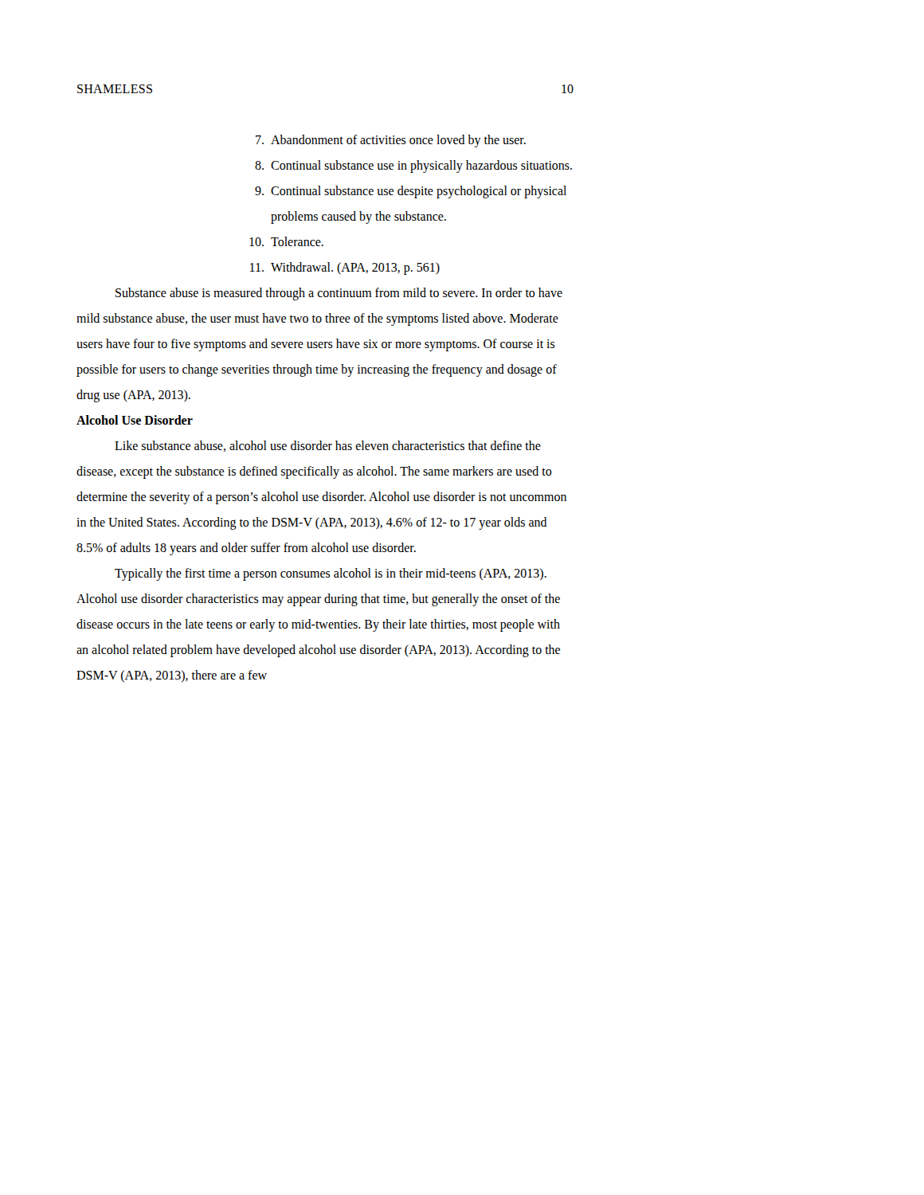Shameless 10
Abandonment of activities once loved by the user.
Continual substance use in physically hazardous situations.
Continual substance use despite psychological or physical problems caused by the substance.
Tolerance.
Withdrawal. (APA, 2013, p. 561)
Substance abuse is measured through a continuum from mild to severe. In order to have mild substance abuse, the user must have two to three of the symptoms listed above. Moderate users have four to five symptoms and severe users have six or more symptoms. Of course it is possible for users to change severities through time by increasing the frequency and dosage of drug use (APA, 2013).
Alcohol Use Disorder
Like substance abuse, alcohol use disorder has eleven characteristics that define the disease, except the substance is defined specifically as alcohol. The same markers are used to determine the severity of a person’s alcohol use disorder. Alcohol use disorder is not uncommon in the United States. According to the DSM-V (APA, 2013), 4.6% of 12- to 17 year olds and 8.5% of adults 18 years and older suffer from alcohol use disorder.
Typically the first time a person consumes alcohol is in their mid-teens (APA, 2013). Alcohol use disorder characteristics may appear during that time, but generally the onset of the disease occurs in the late teens or early to mid-twenties. By their late thirties, most people with an alcohol related problem have developed alcohol use disorder (APA, 2013). According to the DSM-V (APA, 2013), there are a few